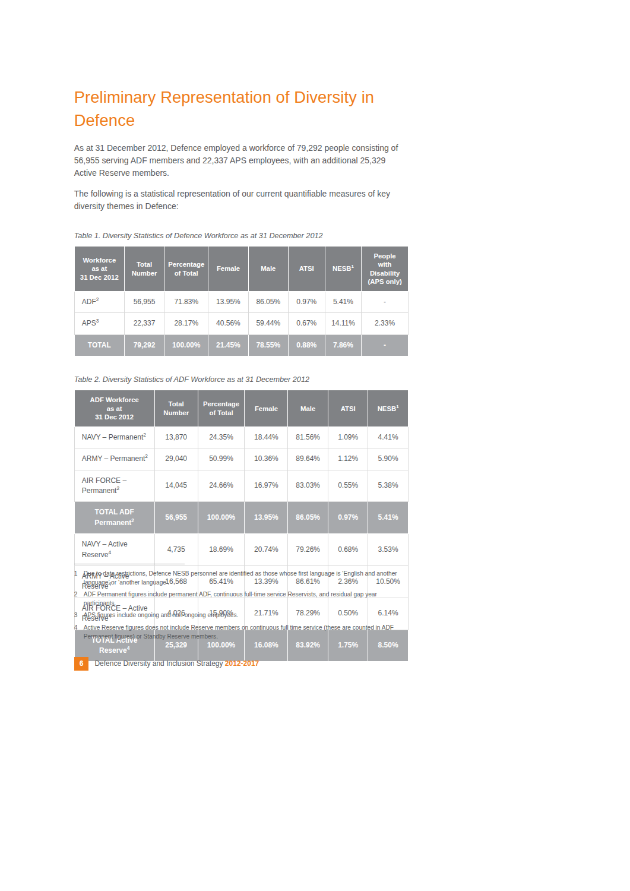Preliminary Representation of Diversity in Defence
As at 31 December 2012, Defence employed a workforce of 79,292 people consisting of 56,955 serving ADF members and 22,337 APS employees, with an additional 25,329 Active Reserve members.
The following is a statistical representation of our current quantifiable measures of key diversity themes in Defence:
Table 1. Diversity Statistics of Defence Workforce as at 31 December 2012
| Workforce as at 31 Dec 2012 | Total Number | Percentage of Total | Female | Male | ATSI | NESB 1 | People with Disability (APS only) |
| --- | --- | --- | --- | --- | --- | --- | --- |
| ADF 2 | 56,955 | 71.83% | 13.95% | 86.05% | 0.97% | 5.41% | - |
| APS 3 | 22,337 | 28.17% | 40.56% | 59.44% | 0.67% | 14.11% | 2.33% |
| TOTAL | 79,292 | 100.00% | 21.45% | 78.55% | 0.88% | 7.86% | - |
Table 2. Diversity Statistics of ADF Workforce as at 31 December 2012
| ADF Workforce as at 31 Dec 2012 | Total Number | Percentage of Total | Female | Male | ATSI | NESB 1 |
| --- | --- | --- | --- | --- | --- | --- |
| NAVY – Permanent 2 | 13,870 | 24.35% | 18.44% | 81.56% | 1.09% | 4.41% |
| ARMY – Permanent 2 | 29,040 | 50.99% | 10.36% | 89.64% | 1.12% | 5.90% |
| AIR FORCE – Permanent 2 | 14,045 | 24.66% | 16.97% | 83.03% | 0.55% | 5.38% |
| TOTAL ADF Permanent 2 | 56,955 | 100.00% | 13.95% | 86.05% | 0.97% | 5.41% |
| NAVY – Active Reserve 4 | 4,735 | 18.69% | 20.74% | 79.26% | 0.68% | 3.53% |
| ARMY – Active Reserve 4 | 16,568 | 65.41% | 13.39% | 86.61% | 2.36% | 10.50% |
| AIR FORCE – Active Reserve 4 | 4,026 | 15.90% | 21.71% | 78.29% | 0.50% | 6.14% |
| TOTAL Active Reserve 4 | 25,329 | 100.00% | 16.08% | 83.92% | 1.75% | 8.50% |
1 Due to data restrictions, Defence NESB personnel are identified as those whose first language is ‘English and another language’ or ‘another language’.
2 ADF Permanent figures include permanent ADF, continuous full-time service Reservists, and residual gap year participants.
3 APS figures include ongoing and non-ongoing employees.
4 Active Reserve figures does not include Reserve members on continuous full time service (these are counted in ADF Permanent figures) or Standby Reserve members.
6 Defence Diversity and Inclusion Strategy 2012-2017